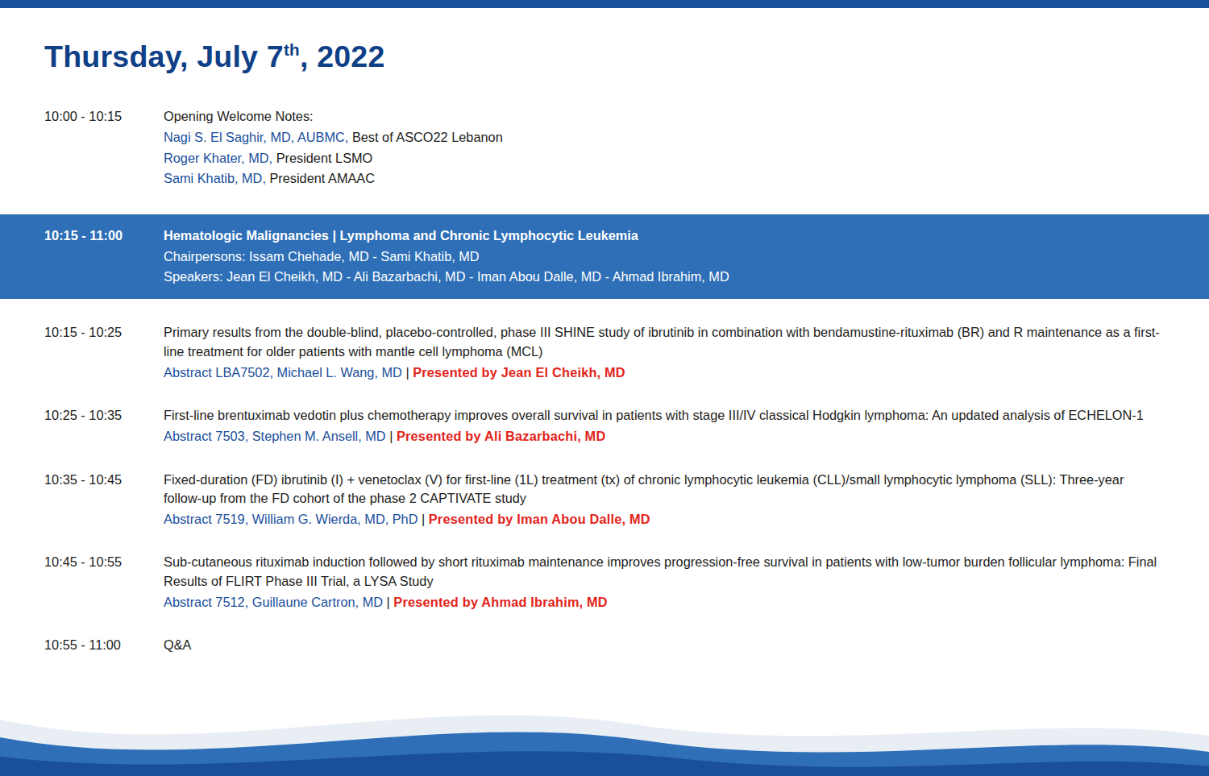Thursday, July 7th, 2022
10:00 - 10:15
Opening Welcome Notes:
Nagi S. El Saghir, MD, AUBMC, Best of ASCO22 Lebanon
Roger Khater, MD, President LSMO
Sami Khatib, MD, President AMAAC
10:15 - 11:00
Hematologic Malignancies | Lymphoma and Chronic Lymphocytic Leukemia
Chairpersons: Issam Chehade, MD - Sami Khatib, MD
Speakers: Jean El Cheikh, MD - Ali Bazarbachi, MD - Iman Abou Dalle, MD - Ahmad Ibrahim, MD
10:15 - 10:25
Primary results from the double-blind, placebo-controlled, phase III SHINE study of ibrutinib in combination with bendamustine-rituximab (BR) and R maintenance as a first-line treatment for older patients with mantle cell lymphoma (MCL) Abstract LBA7502, Michael L. Wang, MD | Presented by Jean El Cheikh, MD
10:25 - 10:35
First-line brentuximab vedotin plus chemotherapy improves overall survival in patients with stage III/IV classical Hodgkin lymphoma: An updated analysis of ECHELON-1 Abstract 7503, Stephen M. Ansell, MD | Presented by Ali Bazarbachi, MD
10:35 - 10:45
Fixed-duration (FD) ibrutinib (I) + venetoclax (V) for first-line (1L) treatment (tx) of chronic lymphocytic leukemia (CLL)/small lymphocytic lymphoma (SLL): Three-year follow-up from the FD cohort of the phase 2 CAPTIVATE study Abstract 7519, William G. Wierda, MD, PhD | Presented by Iman Abou Dalle, MD
10:45 - 10:55
Sub-cutaneous rituximab induction followed by short rituximab maintenance improves progression-free survival in patients with low-tumor burden follicular lymphoma: Final Results of FLIRT Phase III Trial, a LYSA Study Abstract 7512, Guillaune Cartron, MD | Presented by Ahmad Ibrahim, MD
10:55 - 11:00
Q&A